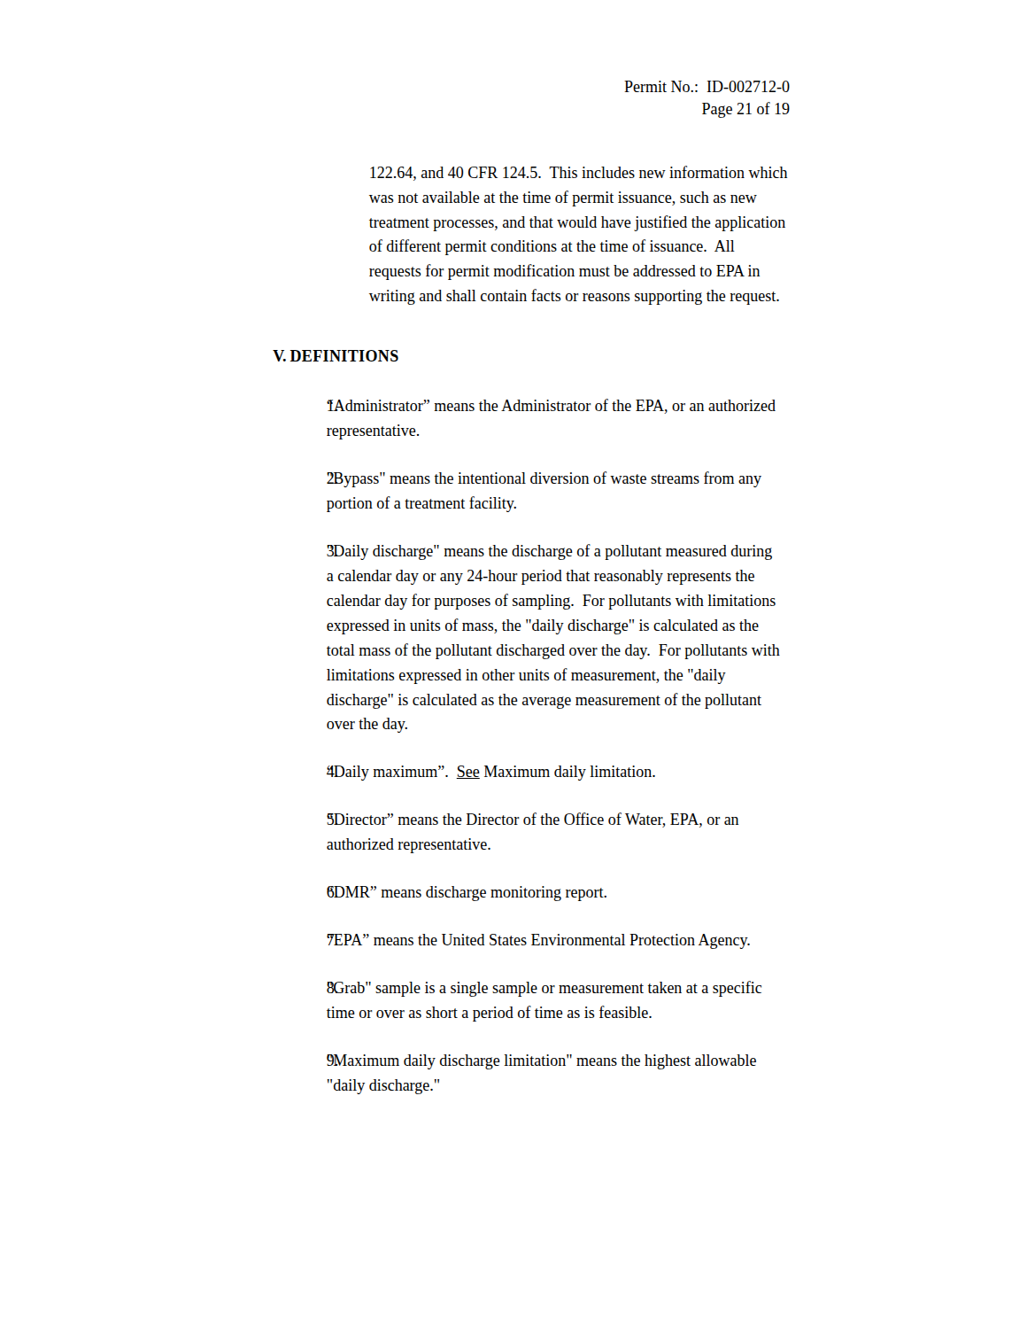Permit No.: ID-002712-0
Page 21 of 19
122.64, and 40 CFR 124.5. This includes new information which was not available at the time of permit issuance, such as new treatment processes, and that would have justified the application of different permit conditions at the time of issuance. All requests for permit modification must be addressed to EPA in writing and shall contain facts or reasons supporting the request.
V.
DEFINITIONS
1. “Administrator” means the Administrator of the EPA, or an authorized representative.
2. "Bypass" means the intentional diversion of waste streams from any portion of a treatment facility.
3. "Daily discharge" means the discharge of a pollutant measured during a calendar day or any 24-hour period that reasonably represents the calendar day for purposes of sampling. For pollutants with limitations expressed in units of mass, the "daily discharge" is calculated as the total mass of the pollutant discharged over the day. For pollutants with limitations expressed in other units of measurement, the "daily discharge" is calculated as the average measurement of the pollutant over the day.
4. “Daily maximum”. See Maximum daily limitation.
5. “Director” means the Director of the Office of Water, EPA, or an authorized representative.
6. “DMR” means discharge monitoring report.
7. “EPA” means the United States Environmental Protection Agency.
8. "Grab" sample is a single sample or measurement taken at a specific time or over as short a period of time as is feasible.
9. "Maximum daily discharge limitation" means the highest allowable "daily discharge."